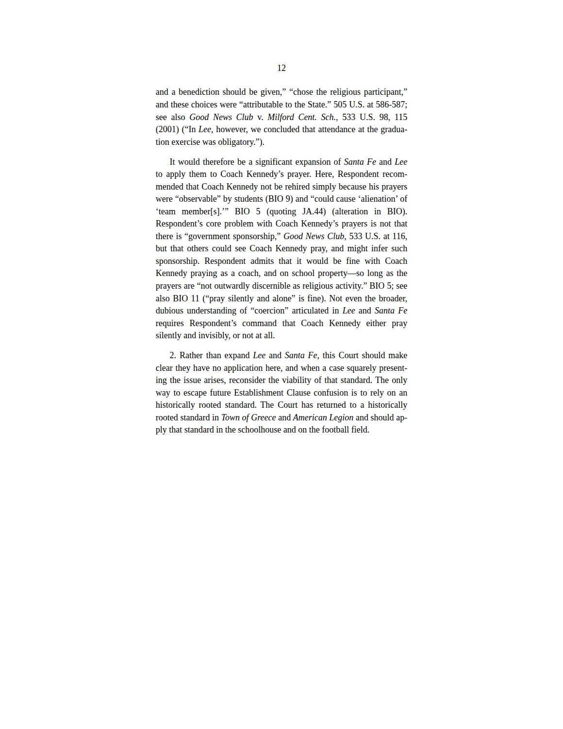12
and a benediction should be given,” “chose the religious participant,” and these choices were “attributable to the State.” 505 U.S. at 586-587; see also Good News Club v. Milford Cent. Sch., 533 U.S. 98, 115 (2001) (“In Lee, however, we concluded that attendance at the graduation exercise was obligatory.”).
It would therefore be a significant expansion of Santa Fe and Lee to apply them to Coach Kennedy’s prayer. Here, Respondent recommended that Coach Kennedy not be rehired simply because his prayers were “observable” by students (BIO 9) and “could cause ‘alienation’ of ‘team member[s].’” BIO 5 (quoting JA.44) (alteration in BIO). Respondent’s core problem with Coach Kennedy’s prayers is not that there is “government sponsorship,” Good News Club, 533 U.S. at 116, but that others could see Coach Kennedy pray, and might infer such sponsorship. Respondent admits that it would be fine with Coach Kennedy praying as a coach, and on school property—so long as the prayers are “not outwardly discernible as religious activity.” BIO 5; see also BIO 11 (“pray silently and alone” is fine). Not even the broader, dubious understanding of “coercion” articulated in Lee and Santa Fe requires Respondent’s command that Coach Kennedy either pray silently and invisibly, or not at all.
2. Rather than expand Lee and Santa Fe, this Court should make clear they have no application here, and when a case squarely presenting the issue arises, reconsider the viability of that standard. The only way to escape future Establishment Clause confusion is to rely on an historically rooted standard. The Court has returned to a historically rooted standard in Town of Greece and American Legion and should apply that standard in the schoolhouse and on the football field.